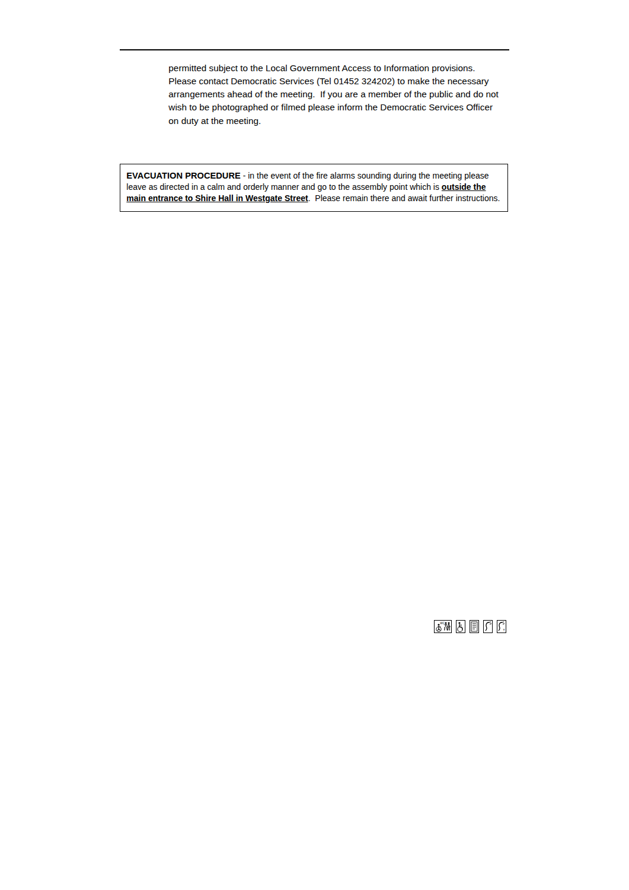permitted subject to the Local Government Access to Information provisions. Please contact Democratic Services (Tel 01452 324202) to make the necessary arrangements ahead of the meeting. If you are a member of the public and do not wish to be photographed or filmed please inform the Democratic Services Officer on duty at the meeting.
EVACUATION PROCEDURE - in the event of the fire alarms sounding during the meeting please leave as directed in a calm and orderly manner and go to the assembly point which is outside the main entrance to Shire Hall in Westgate Street. Please remain there and await further instructions.
WC T